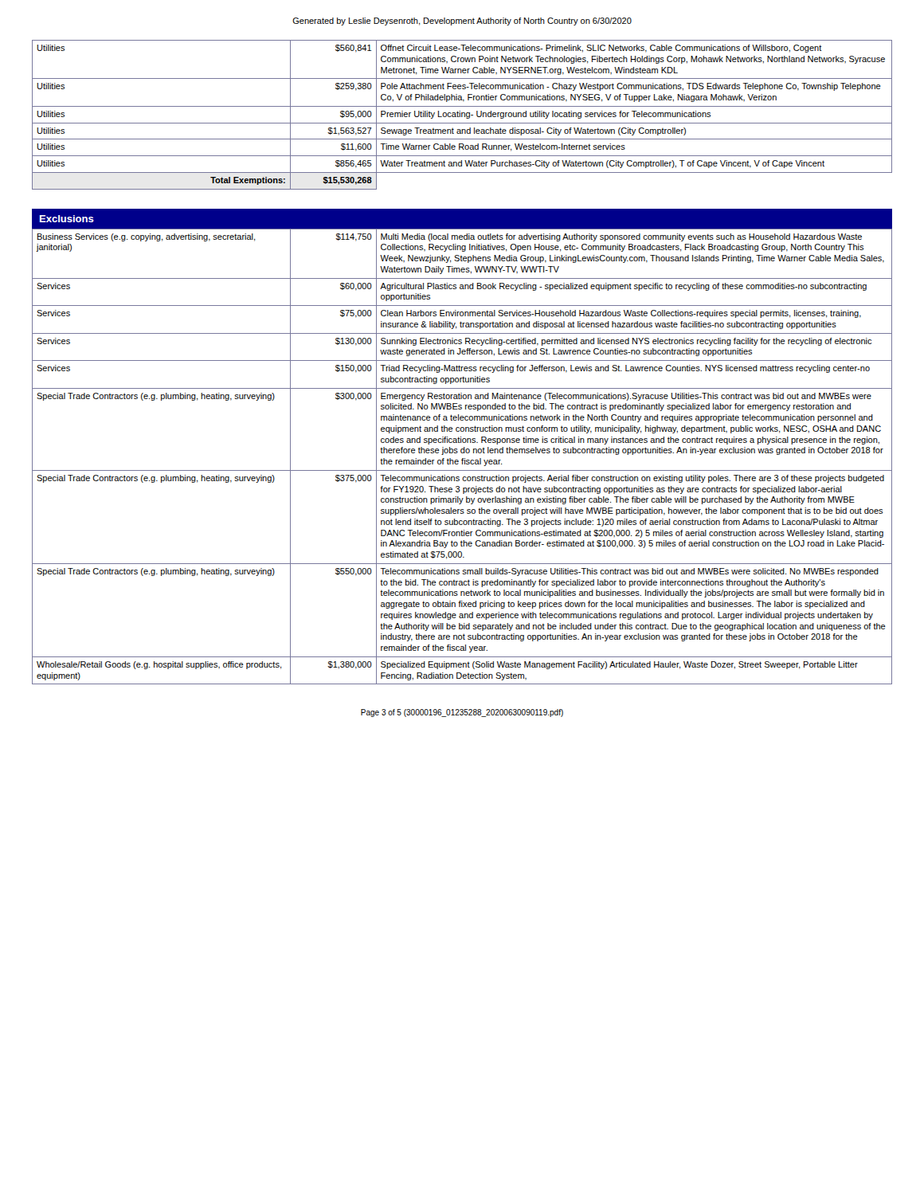Generated by Leslie Deysenroth, Development Authority of North Country on 6/30/2020
| Utilities | $560,841 | Offnet Circuit Lease-Telecommunications- Primelink, SLIC Networks, Cable Communications of Willsboro, Cogent Communications, Crown Point Network Technologies, Fibertech Holdings Corp, Mohawk Networks, Northland Networks, Syracuse Metronet, Time Warner Cable, NYSERNET.org, Westelcom, Windsteam KDL |
| Utilities | $259,380 | Pole Attachment Fees-Telecommunication - Chazy Westport Communications, TDS Edwards Telephone Co, Township Telephone Co, V of Philadelphia, Frontier Communications, NYSEG, V of Tupper Lake, Niagara Mohawk, Verizon |
| Utilities | $95,000 | Premier Utility Locating- Underground utility locating services for Telecommunications |
| Utilities | $1,563,527 | Sewage Treatment and leachate disposal- City of Watertown (City Comptroller) |
| Utilities | $11,600 | Time Warner Cable Road Runner, Westelcom-Internet services |
| Utilities | $856,465 | Water Treatment and Water Purchases-City of Watertown (City Comptroller), T of Cape Vincent, V of Cape Vincent |
| Total Exemptions: | $15,530,268 | |
Exclusions
| Business Services (e.g. copying, advertising, secretarial, janitorial) | $114,750 | Multi Media (local media outlets for advertising Authority sponsored community events such as Household Hazardous Waste Collections, Recycling Initiatives, Open House, etc- Community Broadcasters, Flack Broadcasting Group, North Country This Week, Newzjunky, Stephens Media Group, LinkingLewisCounty.com, Thousand Islands Printing, Time Warner Cable Media Sales, Watertown Daily Times, WWNY-TV, WWTI-TV |
| Services | $60,000 | Agricultural Plastics and Book Recycling - specialized equipment specific to recycling of these commodities-no subcontracting opportunities |
| Services | $75,000 | Clean Harbors Environmental Services-Household Hazardous Waste Collections-requires special permits, licenses, training, insurance & liability, transportation and disposal at licensed hazardous waste facilities-no subcontracting opportunities |
| Services | $130,000 | Sunnking Electronics Recycling-certified, permitted and licensed NYS electronics recycling facility for the recycling of electronic waste generated in Jefferson, Lewis and St. Lawrence Counties-no subcontracting opportunities |
| Services | $150,000 | Triad Recycling-Mattress recycling for Jefferson, Lewis and St. Lawrence Counties. NYS licensed mattress recycling center-no subcontracting opportunities |
| Special Trade Contractors (e.g. plumbing, heating, surveying) | $300,000 | Emergency Restoration and Maintenance (Telecommunications).Syracuse Utilities-This contract was bid out and MWBEs were solicited. No MWBEs responded to the bid. The contract is predominantly specialized labor for emergency restoration and maintenance of a telecommunications network in the North Country and requires appropriate telecommunication personnel and equipment and the construction must conform to utility, municipality, highway, department, public works, NESC, OSHA and DANC codes and specifications. Response time is critical in many instances and the contract requires a physical presence in the region, therefore these jobs do not lend themselves to subcontracting opportunities. An in-year exclusion was granted in October 2018 for the remainder of the fiscal year. |
| Special Trade Contractors (e.g. plumbing, heating, surveying) | $375,000 | Telecommunications construction projects. Aerial fiber construction on existing utility poles. There are 3 of these projects budgeted for FY1920. These 3 projects do not have subcontracting opportunities as they are contracts for specialized labor-aerial construction primarily by overlashing an existing fiber cable. The fiber cable will be purchased by the Authority from MWBE suppliers/wholesalers so the overall project will have MWBE participation, however, the labor component that is to be bid out does not lend itself to subcontracting. The 3 projects include: 1)20 miles of aerial construction from Adams to Lacona/Pulaski to Altmar DANC Telecom/Frontier Communications-estimated at $200,000. 2) 5 miles of aerial construction across Wellesley Island, starting in Alexandria Bay to the Canadian Border- estimated at $100,000. 3) 5 miles of aerial construction on the LOJ road in Lake Placid-estimated at $75,000. |
| Special Trade Contractors (e.g. plumbing, heating, surveying) | $550,000 | Telecommunications small builds-Syracuse Utilities-This contract was bid out and MWBEs were solicited. No MWBEs responded to the bid. The contract is predominantly for specialized labor to provide interconnections throughout the Authority's telecommunications network to local municipalities and businesses. Individually the jobs/projects are small but were formally bid in aggregate to obtain fixed pricing to keep prices down for the local municipalities and businesses. The labor is specialized and requires knowledge and experience with telecommunications regulations and protocol. Larger individual projects undertaken by the Authority will be bid separately and not be included under this contract. Due to the geographical location and uniqueness of the industry, there are not subcontracting opportunities. An in-year exclusion was granted for these jobs in October 2018 for the remainder of the fiscal year. |
| Wholesale/Retail Goods (e.g. hospital supplies, office products, equipment) | $1,380,000 | Specialized Equipment (Solid Waste Management Facility) Articulated Hauler, Waste Dozer, Street Sweeper, Portable Litter Fencing, Radiation Detection System, |
Page 3 of 5 (30000196_01235288_20200630090119.pdf)